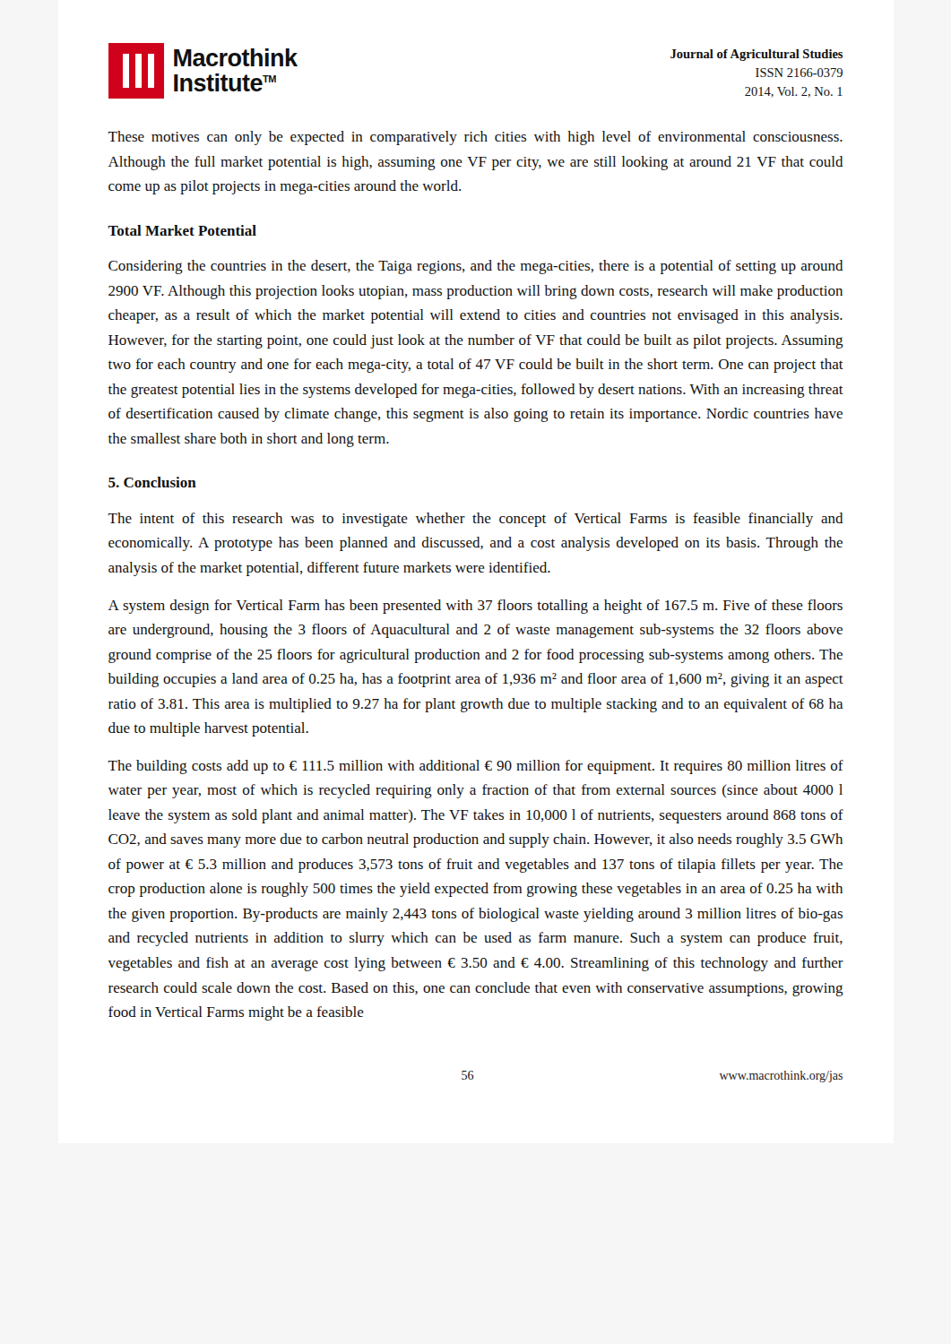Macrothink
InstituteTM
Journal of Agricultural Studies
ISSN 2166-0379
2014, Vol. 2, No. 1
These motives can only be expected in comparatively rich cities with high level of environmental consciousness. Although the full market potential is high, assuming one VF per city, we are still looking at around 21 VF that could come up as pilot projects in mega-cities around the world.
Total Market Potential
Considering the countries in the desert, the Taiga regions, and the mega-cities, there is a potential of setting up around 2900 VF. Although this projection looks utopian, mass production will bring down costs, research will make production cheaper, as a result of which the market potential will extend to cities and countries not envisaged in this analysis. However, for the starting point, one could just look at the number of VF that could be built as pilot projects. Assuming two for each country and one for each mega-city, a total of 47 VF could be built in the short term. One can project that the greatest potential lies in the systems developed for mega-cities, followed by desert nations. With an increasing threat of desertification caused by climate change, this segment is also going to retain its importance. Nordic countries have the smallest share both in short and long term.
5. Conclusion
The intent of this research was to investigate whether the concept of Vertical Farms is feasible financially and economically. A prototype has been planned and discussed, and a cost analysis developed on its basis. Through the analysis of the market potential, different future markets were identified.
A system design for Vertical Farm has been presented with 37 floors totalling a height of 167.5 m. Five of these floors are underground, housing the 3 floors of Aquacultural and 2 of waste management sub-systems the 32 floors above ground comprise of the 25 floors for agricultural production and 2 for food processing sub-systems among others. The building occupies a land area of 0.25 ha, has a footprint area of 1,936 m² and floor area of 1,600 m², giving it an aspect ratio of 3.81. This area is multiplied to 9.27 ha for plant growth due to multiple stacking and to an equivalent of 68 ha due to multiple harvest potential.
The building costs add up to € 111.5 million with additional € 90 million for equipment. It requires 80 million litres of water per year, most of which is recycled requiring only a fraction of that from external sources (since about 4000 l leave the system as sold plant and animal matter). The VF takes in 10,000 l of nutrients, sequesters around 868 tons of CO2, and saves many more due to carbon neutral production and supply chain. However, it also needs roughly 3.5 GWh of power at € 5.3 million and produces 3,573 tons of fruit and vegetables and 137 tons of tilapia fillets per year. The crop production alone is roughly 500 times the yield expected from growing these vegetables in an area of 0.25 ha with the given proportion. By-products are mainly 2,443 tons of biological waste yielding around 3 million litres of bio-gas and recycled nutrients in addition to slurry which can be used as farm manure. Such a system can produce fruit, vegetables and fish at an average cost lying between € 3.50 and € 4.00. Streamlining of this technology and further research could scale down the cost. Based on this, one can conclude that even with conservative assumptions, growing food in Vertical Farms might be a feasible
56
www.macrothink.org/jas